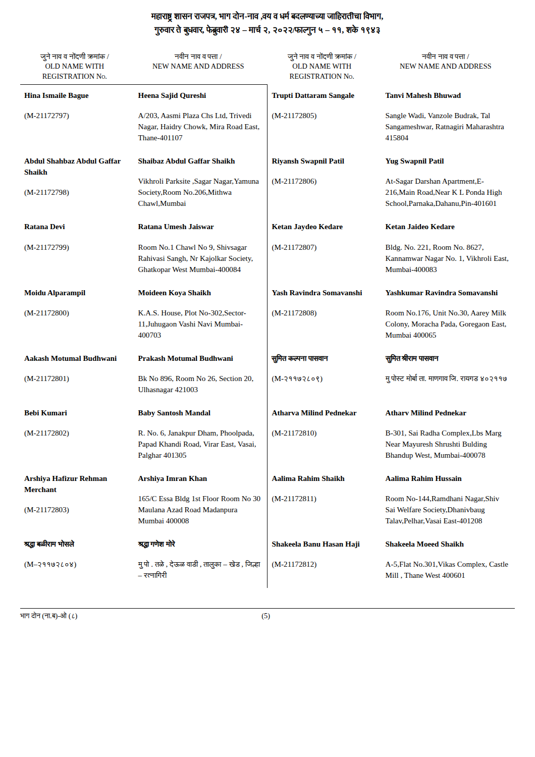महाराष्ट्र शासन राजपत्र, भाग दोन-नाव ,वय व धर्म बदलण्याच्या जाहिरातीचा विभाग, गुरुवार ते बुधवार, फेब्रुवारी २४ – मार्च २, २०२२/फाल्गुन ५ – ११, शके १९४३
| जुने नाव व नोंदणी क्रमांक / OLD NAME WITH REGISTRATION No. | नवीन नाव व पत्ता / NEW NAME AND ADDRESS | जुने नाव व नोंदणी क्रमांक / OLD NAME WITH REGISTRATION No. | नवीन नाव व पत्ता / NEW NAME AND ADDRESS |
| --- | --- | --- | --- |
| Hina Ismaile Bague (M-21172797) | Heena Sajid Qureshi A/203, Aasmi Plaza Chs Ltd, Trivedi Nagar, Haidry Chowk, Mira Road East, Thane-401107 | Trupti Dattaram Sangale (M-21172805) | Tanvi Mahesh Bhuwad Sangle Wadi, Vanzole Budrak, Tal Sangameshwar, Ratnagiri Maharashtra 415804 |
| Abdul Shahbaz Abdul Gaffar Shaikh (M-21172798) | Shaibaz Abdul Gaffar Shaikh Vikhroli Parksite ,Sagar Nagar,Yamuna Society,Room No.206,Mithwa Chawl,Mumbai | Riyansh Swapnil Patil (M-21172806) | Yug Swapnil Patil At-Sagar Darshan Apartment,E-216,Main Road,Near K L Ponda High School,Parnaka,Dahanu,Pin-401601 |
| Ratana Devi (M-21172799) | Ratana Umesh Jaiswar Room No.1 Chawl No 9, Shivsagar Rahivasi Sangh, Nr Kajolkar Society, Ghatkopar West Mumbai-400084 | Ketan Jaydeo Kedare (M-21172807) | Ketan Jaideo Kedare Bldg. No. 221, Room No. 8627, Kannamwar Nagar No. 1, Vikhroli East, Mumbai-400083 |
| Moidu Alparampil (M-21172800) | Moideen Koya Shaikh K.A.S. House, Plot No-302,Sector-11,Juhugaon Vashi Navi Mumbai-400703 | Yash Ravindra Somavanshi (M-21172808) | Yashkumar Ravindra Somavanshi Room No.176, Unit No.30, Aarey Milk Colony, Moracha Pada, Goregaon East, Mumbai 400065 |
| Aakash Motumal Budhwani (M-21172801) | Prakash Motumal Budhwani Bk No 896, Room No 26, Section 20, Ulhasnagar 421003 | सुमित कल्पना पासवान (M-२११७२८०९) | सुमित श्रीराम पासवान मु पोस्ट मोर्बा ता. माणगाव जि. रायगड ४०२११७ |
| Bebi Kumari (M-21172802) | Baby Santosh Mandal R. No. 6, Janakpur Dham, Phoolpada, Papad Khandi Road, Virar East, Vasai, Palghar 401305 | Atharva Milind Pednekar (M-21172810) | Atharv Milind Pednekar B-301, Sai Radha Complex,Lbs Marg Near Mayuresh Shrushti Bulding Bhandup West, Mumbai-400078 |
| Arshiya Hafizur Rehman Merchant (M-21172803) | Arshiya Imran Khan 165/C Essa Bldg 1st Floor Room No 30 Maulana Azad Road Madanpura Mumbai 400008 | Aalima Rahim Shaikh (M-21172811) | Aalima Rahim Hussain Room No-144,Ramdhani Nagar,Shiv Sai Welfare Society,Dhanivbaug Talav,Pelhar,Vasai East-401208 |
| श्रद्धा बळीराम भोसले (M–२११७२८०४) | श्रद्धा गणेश मोरे मु पो . तळे , देऊळ वाडी , तालुका – खेड , जिल्हा – रत्नागिरी | Shakeela Banu Hasan Haji (M-21172812) | Shakeela Moeed Shaikh A-5,Flat No.301,Vikas Complex, Castle Mill , Thane West 400601 |
भाग दोन (ना.ब)-ओ (८)
(5)